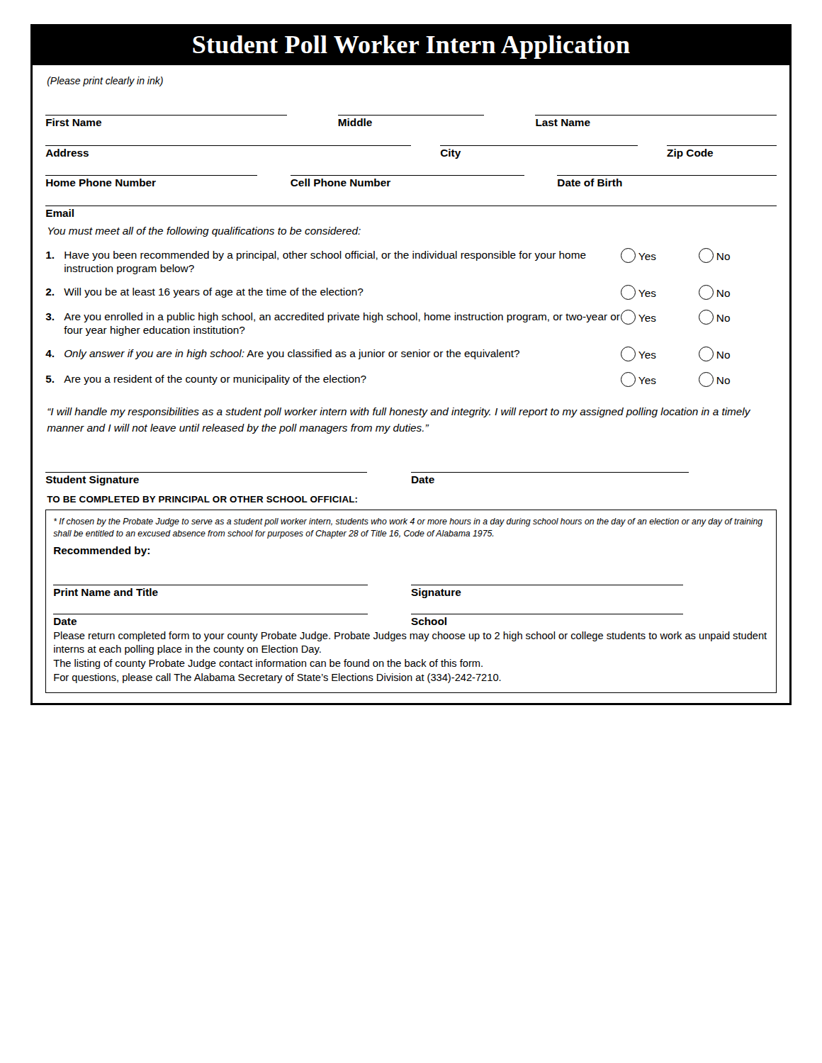Student Poll Worker Intern Application
(Please print clearly in ink)
| First Name | | Middle | | Last Name |
| Address | | City | | Zip Code |
| Home Phone Number | | Cell Phone Number | | Date of Birth |
| Email |
You must meet all of the following qualifications to be considered:
| 1. | Have you been recommended by a principal, other school official, or the individual responsible for your home instruction program below? | Yes | No |
| 2. | Will you be at least 16 years of age at the time of the election? | Yes | No |
| 3. | Are you enrolled in a public high school, an accredited private high school, home instruction program, or two-year or four year higher education institution? | Yes | No |
| 4. | Only answer if you are in high school: Are you classified as a junior or senior or the equivalent? | Yes | No |
| 5. | Are you a resident of the county or municipality of the election? | Yes | No |
“I will handle my responsibilities as a student poll worker intern with full honesty and integrity. I will report to my assigned polling location in a timely manner and I will not leave until released by the poll managers from my duties.”
| Student Signature | | Date | |
TO BE COMPLETED BY PRINCIPAL OR OTHER SCHOOL OFFICIAL:
* If chosen by the Probate Judge to serve as a student poll worker intern, students who work 4 or more hours in a day during school hours on the day of an election or any day of training shall be entitled to an excused absence from school for purposes of Chapter 28 of Title 16, Code of Alabama 1975.
Recommended by:
| Print Name and Title | | Signature | |
| Date | | School | |
Please return completed form to your county Probate Judge. Probate Judges may choose up to 2 high school or college students to work as unpaid student interns at each polling place in the county on Election Day.
The listing of county Probate Judge contact information can be found on the back of this form.
For questions, please call The Alabama Secretary of State’s Elections Division at (334)-242-7210.